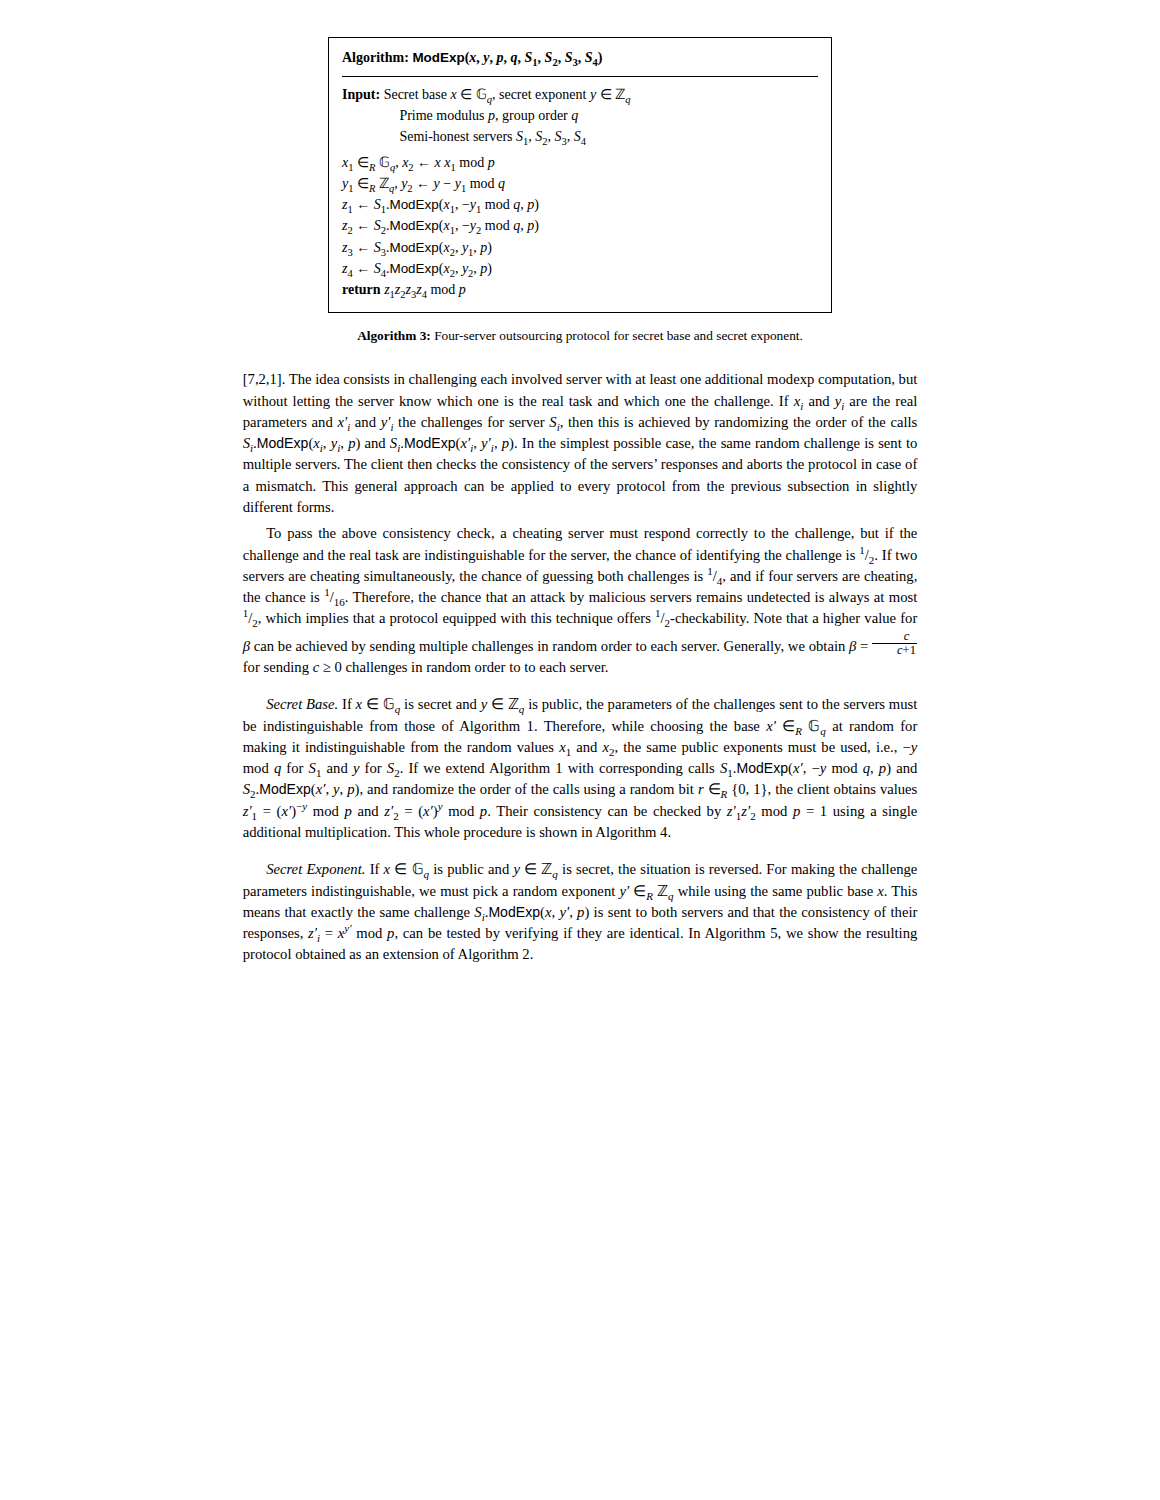Algorithm: ModExp(x, y, p, q, S1, S2, S3, S4)
Input: Secret base x ∈ 𝔾q, secret exponent y ∈ ℤq Prime modulus p, group order q Semi-honest servers S1, S2, S3, S4
x1 ∈R 𝔾q, x2 ← x x1 mod p y1 ∈R ℤq, y2 ← y − y1 mod q z1 ← S1.ModExp(x1, −y1 mod q, p) z2 ← S2.ModExp(x1, −y2 mod q, p) z3 ← S3.ModExp(x2, y1, p) z4 ← S4.ModExp(x2, y2, p) return z1z2z3z4 mod p
Algorithm 3: Four-server outsourcing protocol for secret base and secret exponent.
[7,2,1]. The idea consists in challenging each involved server with at least one additional modexp computation, but without letting the server know which one is the real task and which one the challenge. If xi and yi are the real parameters and x′i and y′i the challenges for server Si, then this is achieved by randomizing the order of the calls Si.ModExp(xi, yi, p) and Si.ModExp(x′i, y′i, p). In the simplest possible case, the same random challenge is sent to multiple servers. The client then checks the consistency of the servers’ responses and aborts the protocol in case of a mismatch. This general approach can be applied to every protocol from the previous subsection in slightly different forms.
To pass the above consistency check, a cheating server must respond correctly to the challenge, but if the challenge and the real task are indistinguishable for the server, the chance of identifying the challenge is 1/2. If two servers are cheating simultaneously, the chance of guessing both challenges is 1/4, and if four servers are cheating, the chance is 1/16. Therefore, the chance that an attack by malicious servers remains undetected is always at most 1/2, which implies that a protocol equipped with this technique offers 1/2-checkability. Note that a higher value for β can be achieved by sending multiple challenges in random order to each server. Generally, we obtain β = cc+1 for sending c ≥ 0 challenges in random order to to each server.
Secret Base. If x ∈ 𝔾q is secret and y ∈ ℤq is public, the parameters of the challenges sent to the servers must be indistinguishable from those of Algorithm 1. Therefore, while choosing the base x′ ∈R 𝔾q at random for making it indistinguishable from the random values x1 and x2, the same public exponents must be used, i.e., −y mod q for S1 and y for S2. If we extend Algorithm 1 with corresponding calls S1.ModExp(x′, −y mod q, p) and S2.ModExp(x′, y, p), and randomize the order of the calls using a random bit r ∈R {0, 1}, the client obtains values z′1 = (x′)−y mod p and z′2 = (x′)y mod p. Their consistency can be checked by z′1z′2 mod p = 1 using a single additional multiplication. This whole procedure is shown in Algorithm 4.
Secret Exponent. If x ∈ 𝔾q is public and y ∈ ℤq is secret, the situation is reversed. For making the challenge parameters indistinguishable, we must pick a random exponent y′ ∈R ℤq while using the same public base x. This means that exactly the same challenge Si.ModExp(x, y′, p) is sent to both servers and that the consistency of their responses, z′i = xy′ mod p, can be tested by verifying if they are identical. In Algorithm 5, we show the resulting protocol obtained as an extension of Algorithm 2.